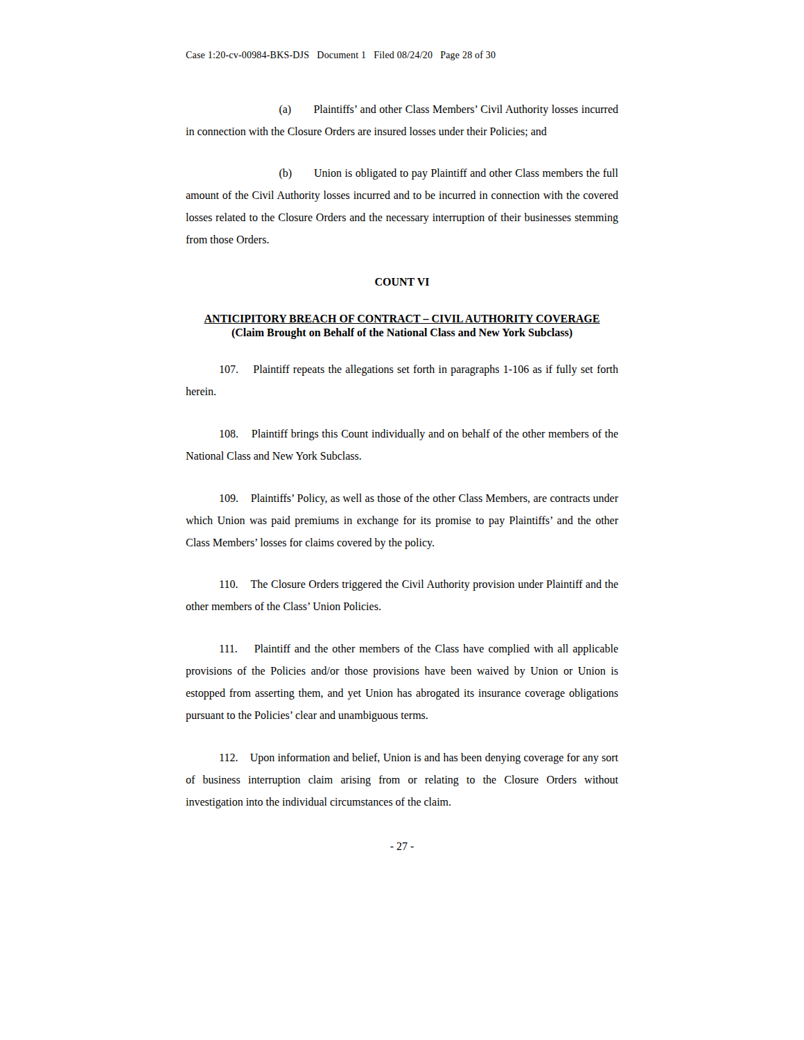Case 1:20-cv-00984-BKS-DJS Document 1 Filed 08/24/20 Page 28 of 30
(a) Plaintiffs’ and other Class Members’ Civil Authority losses incurred in connection with the Closure Orders are insured losses under their Policies; and
(b) Union is obligated to pay Plaintiff and other Class members the full amount of the Civil Authority losses incurred and to be incurred in connection with the covered losses related to the Closure Orders and the necessary interruption of their businesses stemming from those Orders.
COUNT VI
ANTICIPITORY BREACH OF CONTRACT – CIVIL AUTHORITY COVERAGE (Claim Brought on Behalf of the National Class and New York Subclass)
107. Plaintiff repeats the allegations set forth in paragraphs 1-106 as if fully set forth herein.
108. Plaintiff brings this Count individually and on behalf of the other members of the National Class and New York Subclass.
109. Plaintiffs’ Policy, as well as those of the other Class Members, are contracts under which Union was paid premiums in exchange for its promise to pay Plaintiffs’ and the other Class Members’ losses for claims covered by the policy.
110. The Closure Orders triggered the Civil Authority provision under Plaintiff and the other members of the Class’ Union Policies.
111. Plaintiff and the other members of the Class have complied with all applicable provisions of the Policies and/or those provisions have been waived by Union or Union is estopped from asserting them, and yet Union has abrogated its insurance coverage obligations pursuant to the Policies’ clear and unambiguous terms.
112. Upon information and belief, Union is and has been denying coverage for any sort of business interruption claim arising from or relating to the Closure Orders without investigation into the individual circumstances of the claim.
- 27 -